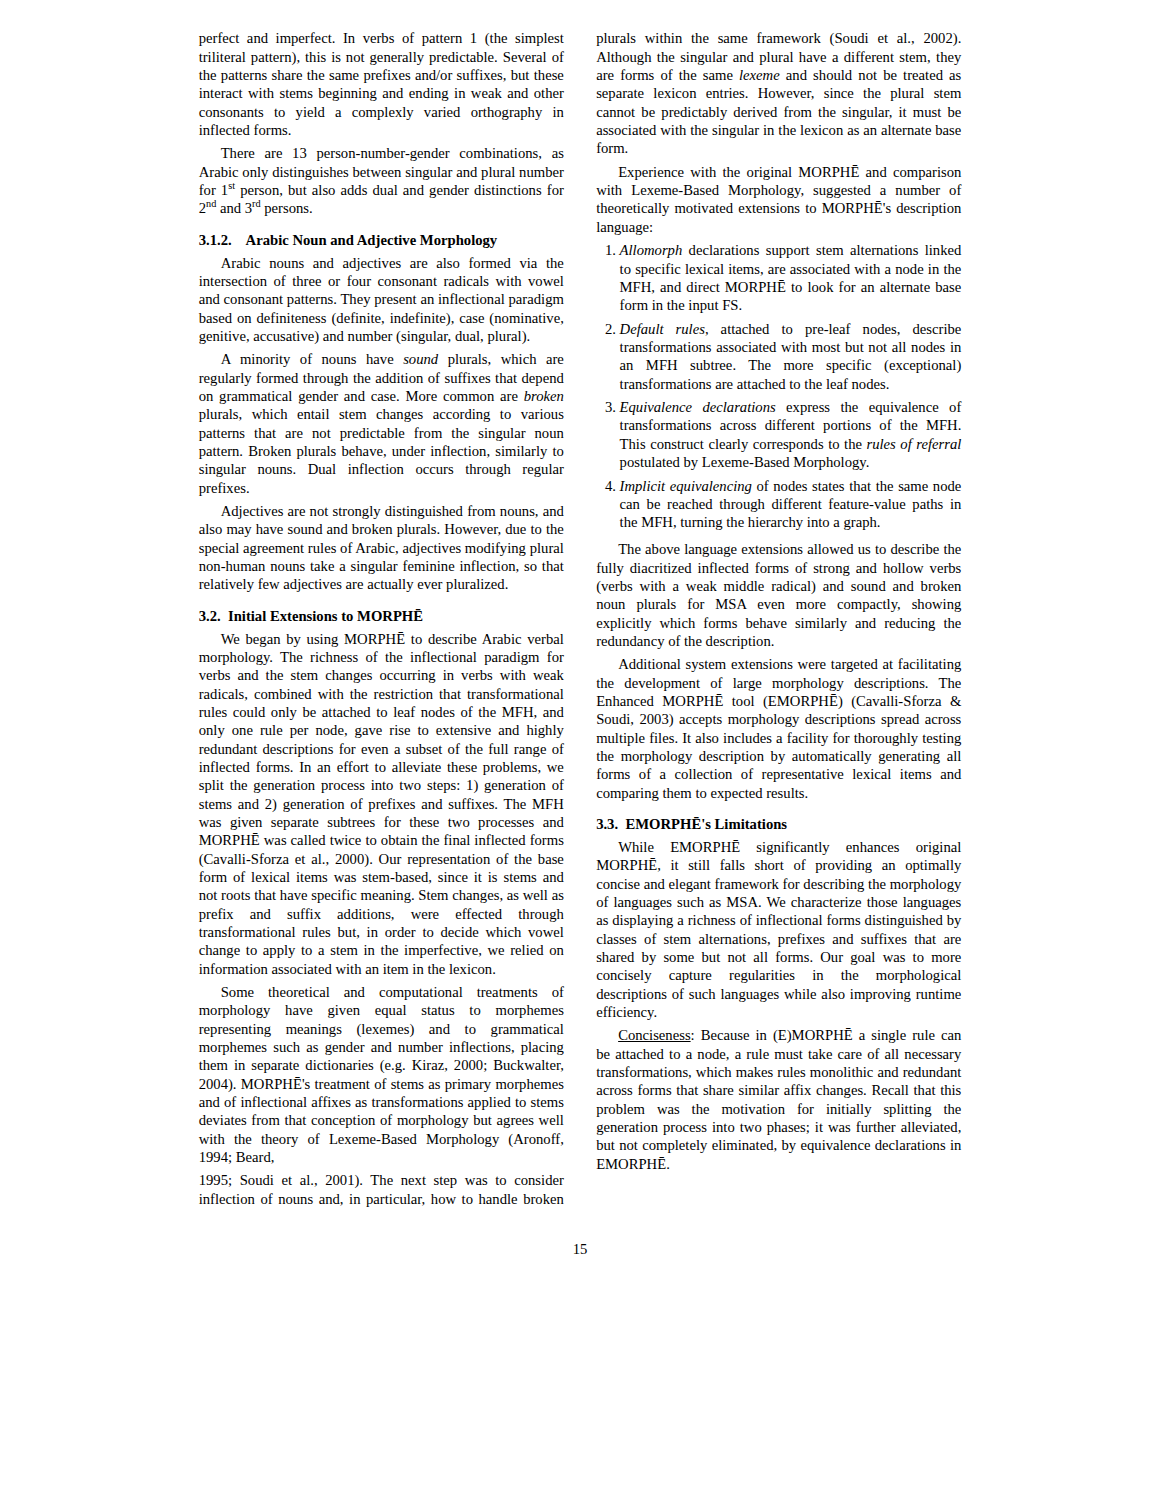perfect and imperfect. In verbs of pattern 1 (the simplest triliteral pattern), this is not generally predictable. Several of the patterns share the same prefixes and/or suffixes, but these interact with stems beginning and ending in weak and other consonants to yield a complexly varied orthography in inflected forms.
There are 13 person-number-gender combinations, as Arabic only distinguishes between singular and plural number for 1st person, but also adds dual and gender distinctions for 2nd and 3rd persons.
3.1.2. Arabic Noun and Adjective Morphology
Arabic nouns and adjectives are also formed via the intersection of three or four consonant radicals with vowel and consonant patterns. They present an inflectional paradigm based on definiteness (definite, indefinite), case (nominative, genitive, accusative) and number (singular, dual, plural).
A minority of nouns have sound plurals, which are regularly formed through the addition of suffixes that depend on grammatical gender and case. More common are broken plurals, which entail stem changes according to various patterns that are not predictable from the singular noun pattern. Broken plurals behave, under inflection, similarly to singular nouns. Dual inflection occurs through regular prefixes.
Adjectives are not strongly distinguished from nouns, and also may have sound and broken plurals. However, due to the special agreement rules of Arabic, adjectives modifying plural non-human nouns take a singular feminine inflection, so that relatively few adjectives are actually ever pluralized.
3.2. Initial Extensions to MORPHĒ
We began by using MORPHĒ to describe Arabic verbal morphology. The richness of the inflectional paradigm for verbs and the stem changes occurring in verbs with weak radicals, combined with the restriction that transformational rules could only be attached to leaf nodes of the MFH, and only one rule per node, gave rise to extensive and highly redundant descriptions for even a subset of the full range of inflected forms. In an effort to alleviate these problems, we split the generation process into two steps: 1) generation of stems and 2) generation of prefixes and suffixes. The MFH was given separate subtrees for these two processes and MORPHĒ was called twice to obtain the final inflected forms (Cavalli-Sforza et al., 2000). Our representation of the base form of lexical items was stem-based, since it is stems and not roots that have specific meaning. Stem changes, as well as prefix and suffix additions, were effected through transformational rules but, in order to decide which vowel change to apply to a stem in the imperfective, we relied on information associated with an item in the lexicon.
Some theoretical and computational treatments of morphology have given equal status to morphemes representing meanings (lexemes) and to grammatical morphemes such as gender and number inflections, placing them in separate dictionaries (e.g. Kiraz, 2000; Buckwalter, 2004). MORPHĒ's treatment of stems as primary morphemes and of inflectional affixes as transformations applied to stems deviates from that conception of morphology but agrees well with the theory of Lexeme-Based Morphology (Aronoff, 1994; Beard,
1995; Soudi et al., 2001). The next step was to consider inflection of nouns and, in particular, how to handle broken plurals within the same framework (Soudi et al., 2002). Although the singular and plural have a different stem, they are forms of the same lexeme and should not be treated as separate lexicon entries. However, since the plural stem cannot be predictably derived from the singular, it must be associated with the singular in the lexicon as an alternate base form.
Experience with the original MORPHĒ and comparison with Lexeme-Based Morphology, suggested a number of theoretically motivated extensions to MORPHĒ's description language:
Allomorph declarations support stem alternations linked to specific lexical items, are associated with a node in the MFH, and direct MORPHĒ to look for an alternate base form in the input FS.
Default rules, attached to pre-leaf nodes, describe transformations associated with most but not all nodes in an MFH subtree. The more specific (exceptional) transformations are attached to the leaf nodes.
Equivalence declarations express the equivalence of transformations across different portions of the MFH. This construct clearly corresponds to the rules of referral postulated by Lexeme-Based Morphology.
Implicit equivalencing of nodes states that the same node can be reached through different feature-value paths in the MFH, turning the hierarchy into a graph.
The above language extensions allowed us to describe the fully diacritized inflected forms of strong and hollow verbs (verbs with a weak middle radical) and sound and broken noun plurals for MSA even more compactly, showing explicitly which forms behave similarly and reducing the redundancy of the description.
Additional system extensions were targeted at facilitating the development of large morphology descriptions. The Enhanced MORPHĒ tool (EMORPHĒ) (Cavalli-Sforza & Soudi, 2003) accepts morphology descriptions spread across multiple files. It also includes a facility for thoroughly testing the morphology description by automatically generating all forms of a collection of representative lexical items and comparing them to expected results.
3.3. EMORPHĒ's Limitations
While EMORPHĒ significantly enhances original MORPHĒ, it still falls short of providing an optimally concise and elegant framework for describing the morphology of languages such as MSA. We characterize those languages as displaying a richness of inflectional forms distinguished by classes of stem alternations, prefixes and suffixes that are shared by some but not all forms. Our goal was to more concisely capture regularities in the morphological descriptions of such languages while also improving runtime efficiency.
Conciseness: Because in (E)MORPHĒ a single rule can be attached to a node, a rule must take care of all necessary transformations, which makes rules monolithic and redundant across forms that share similar affix changes. Recall that this problem was the motivation for initially splitting the generation process into two phases; it was further alleviated, but not completely eliminated, by equivalence declarations in EMORPHĒ.
15